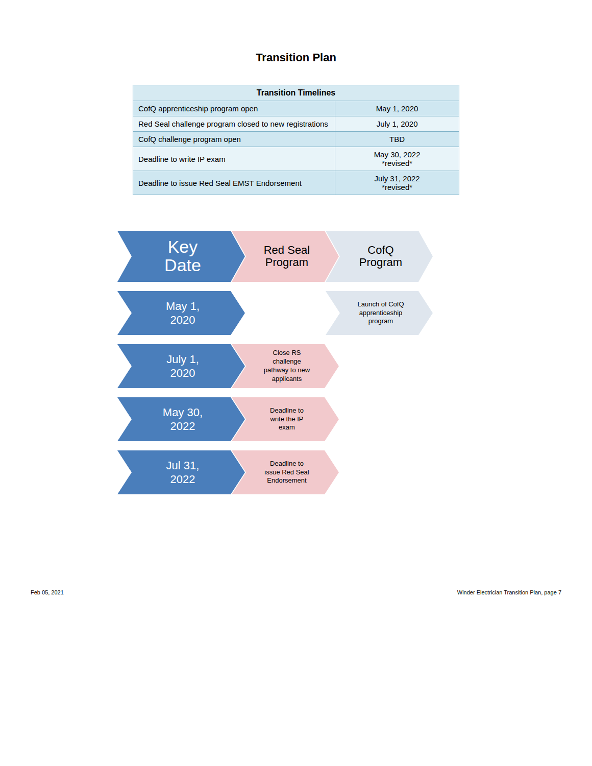Transition Plan
| Transition Timelines |
| --- |
| CofQ apprenticeship program open | May 1, 2020 |
| Red Seal challenge program closed to new registrations | July 1, 2020 |
| CofQ challenge program open | TBD |
| Deadline to write IP exam | May 30, 2022 *revised* |
| Deadline to issue Red Seal EMST Endorsement | July 31, 2022 *revised* |
Key
Date
Red Seal
Program
CofQ
Program
May 1,
2020
Launch of CofQ
apprenticeship
program
July 1,
2020
Close RS
challenge
pathway to new
applicants
May 30,
2022
Deadline to
write the IP
exam
Jul 31,
2022
Deadline to
issue Red Seal
Endorsement
Feb 05, 2021 Winder Electrician Transition Plan, page 7